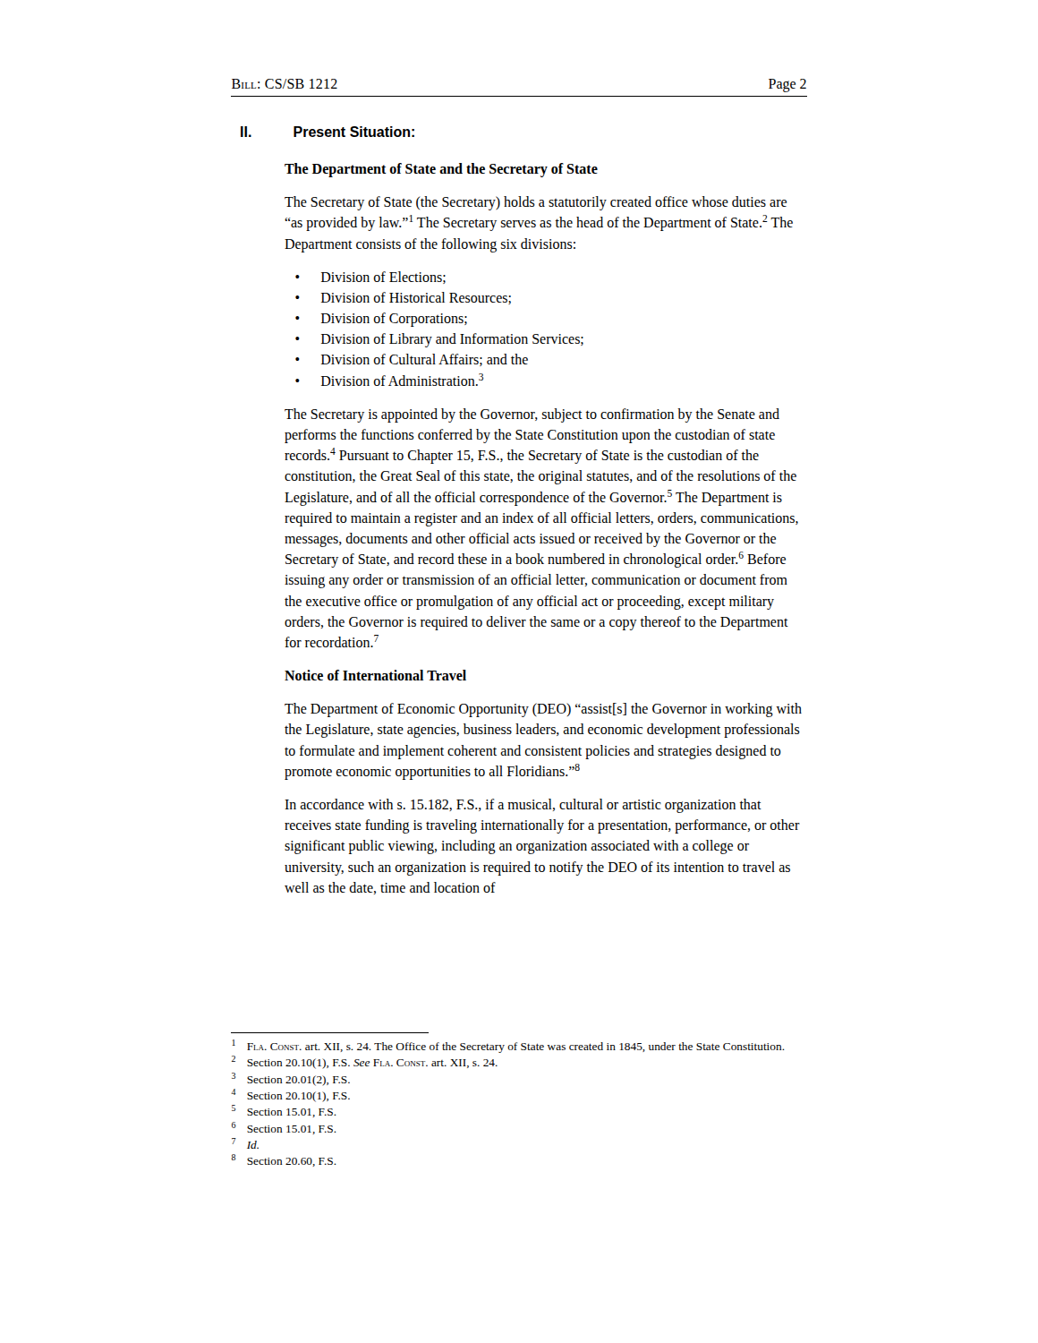Bill: CS/SB 1212
Page 2
II. Present Situation:
The Department of State and the Secretary of State
The Secretary of State (the Secretary) holds a statutorily created office whose duties are “as provided by law.”1 The Secretary serves as the head of the Department of State.2 The Department consists of the following six divisions:
Division of Elections;
Division of Historical Resources;
Division of Corporations;
Division of Library and Information Services;
Division of Cultural Affairs; and the
Division of Administration.3
The Secretary is appointed by the Governor, subject to confirmation by the Senate and performs the functions conferred by the State Constitution upon the custodian of state records.4 Pursuant to Chapter 15, F.S., the Secretary of State is the custodian of the constitution, the Great Seal of this state, the original statutes, and of the resolutions of the Legislature, and of all the official correspondence of the Governor.5 The Department is required to maintain a register and an index of all official letters, orders, communications, messages, documents and other official acts issued or received by the Governor or the Secretary of State, and record these in a book numbered in chronological order.6 Before issuing any order or transmission of an official letter, communication or document from the executive office or promulgation of any official act or proceeding, except military orders, the Governor is required to deliver the same or a copy thereof to the Department for recordation.7
Notice of International Travel
The Department of Economic Opportunity (DEO) “assist[s] the Governor in working with the Legislature, state agencies, business leaders, and economic development professionals to formulate and implement coherent and consistent policies and strategies designed to promote economic opportunities to all Floridians.”8
In accordance with s. 15.182, F.S., if a musical, cultural or artistic organization that receives state funding is traveling internationally for a presentation, performance, or other significant public viewing, including an organization associated with a college or university, such an organization is required to notify the DEO of its intention to travel as well as the date, time and location of
1 Fla. Const. art. XII, s. 24. The Office of the Secretary of State was created in 1845, under the State Constitution.
2 Section 20.10(1), F.S. See Fla. Const. art. XII, s. 24.
3 Section 20.01(2), F.S.
4 Section 20.10(1), F.S.
5 Section 15.01, F.S.
6 Section 15.01, F.S.
7 Id.
8 Section 20.60, F.S.